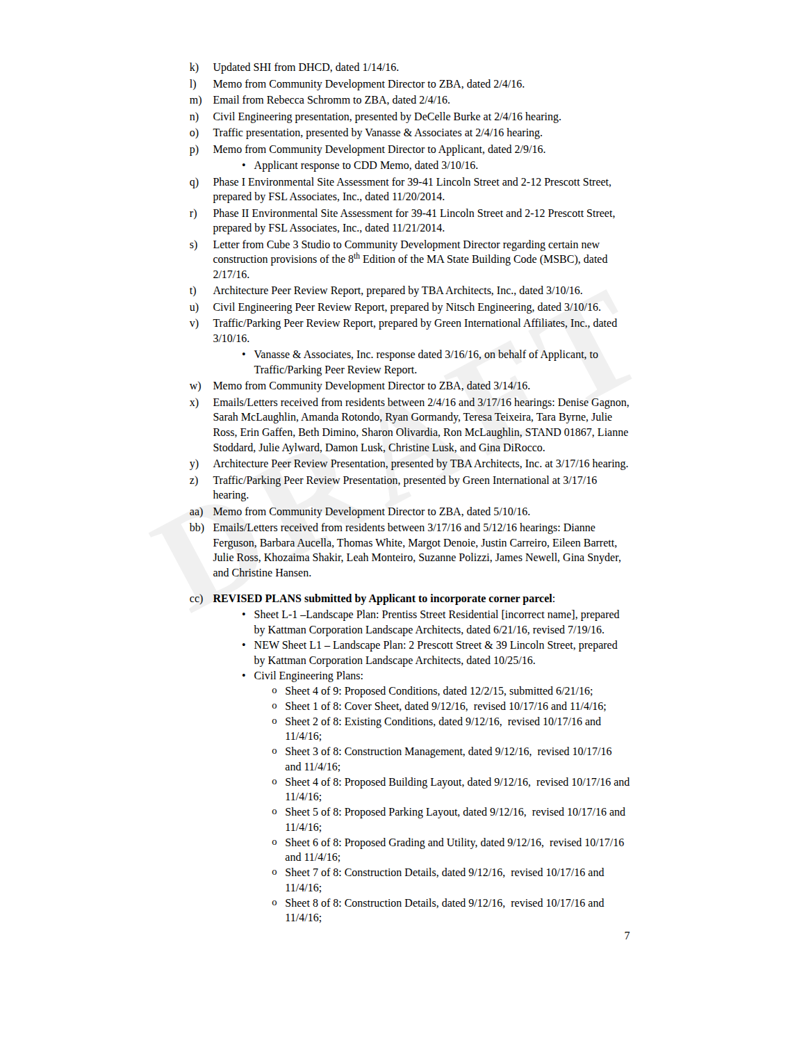DRAFT
k) Updated SHI from DHCD, dated 1/14/16.
l) Memo from Community Development Director to ZBA, dated 2/4/16.
m) Email from Rebecca Schromm to ZBA, dated 2/4/16.
n) Civil Engineering presentation, presented by DeCelle Burke at 2/4/16 hearing.
o) Traffic presentation, presented by Vanasse & Associates at 2/4/16 hearing.
p) Memo from Community Development Director to Applicant, dated 2/9/16.
Applicant response to CDD Memo, dated 3/10/16.
q) Phase I Environmental Site Assessment for 39-41 Lincoln Street and 2-12 Prescott Street, prepared by FSL Associates, Inc., dated 11/20/2014.
r) Phase II Environmental Site Assessment for 39-41 Lincoln Street and 2-12 Prescott Street, prepared by FSL Associates, Inc., dated 11/21/2014.
s) Letter from Cube 3 Studio to Community Development Director regarding certain new construction provisions of the 8th Edition of the MA State Building Code (MSBC), dated 2/17/16.
t) Architecture Peer Review Report, prepared by TBA Architects, Inc., dated 3/10/16.
u) Civil Engineering Peer Review Report, prepared by Nitsch Engineering, dated 3/10/16.
v) Traffic/Parking Peer Review Report, prepared by Green International Affiliates, Inc., dated 3/10/16.
Vanasse & Associates, Inc. response dated 3/16/16, on behalf of Applicant, to Traffic/Parking Peer Review Report.
w) Memo from Community Development Director to ZBA, dated 3/14/16.
x) Emails/Letters received from residents between 2/4/16 and 3/17/16 hearings: Denise Gagnon, Sarah McLaughlin, Amanda Rotondo, Ryan Gormandy, Teresa Teixeira, Tara Byrne, Julie Ross, Erin Gaffen, Beth Dimino, Sharon Olivardia, Ron McLaughlin, STAND 01867, Lianne Stoddard, Julie Aylward, Damon Lusk, Christine Lusk, and Gina DiRocco.
y) Architecture Peer Review Presentation, presented by TBA Architects, Inc. at 3/17/16 hearing.
z) Traffic/Parking Peer Review Presentation, presented by Green International at 3/17/16 hearing.
aa) Memo from Community Development Director to ZBA, dated 5/10/16.
bb) Emails/Letters received from residents between 3/17/16 and 5/12/16 hearings: Dianne Ferguson, Barbara Aucella, Thomas White, Margot Denoie, Justin Carreiro, Eileen Barrett, Julie Ross, Khozaima Shakir, Leah Monteiro, Suzanne Polizzi, James Newell, Gina Snyder, and Christine Hansen.
cc) REVISED PLANS submitted by Applicant to incorporate corner parcel:
Sheet L-1 –Landscape Plan: Prentiss Street Residential [incorrect name], prepared by Kattman Corporation Landscape Architects, dated 6/21/16, revised 7/19/16.
NEW Sheet L1 – Landscape Plan: 2 Prescott Street & 39 Lincoln Street, prepared by Kattman Corporation Landscape Architects, dated 10/25/16.
Civil Engineering Plans:
Sheet 4 of 9: Proposed Conditions, dated 12/2/15, submitted 6/21/16;
Sheet 1 of 8: Cover Sheet, dated 9/12/16, revised 10/17/16 and 11/4/16;
Sheet 2 of 8: Existing Conditions, dated 9/12/16, revised 10/17/16 and 11/4/16;
Sheet 3 of 8: Construction Management, dated 9/12/16, revised 10/17/16 and 11/4/16;
Sheet 4 of 8: Proposed Building Layout, dated 9/12/16, revised 10/17/16 and 11/4/16;
Sheet 5 of 8: Proposed Parking Layout, dated 9/12/16, revised 10/17/16 and 11/4/16;
Sheet 6 of 8: Proposed Grading and Utility, dated 9/12/16, revised 10/17/16 and 11/4/16;
Sheet 7 of 8: Construction Details, dated 9/12/16, revised 10/17/16 and 11/4/16;
Sheet 8 of 8: Construction Details, dated 9/12/16, revised 10/17/16 and 11/4/16;
7